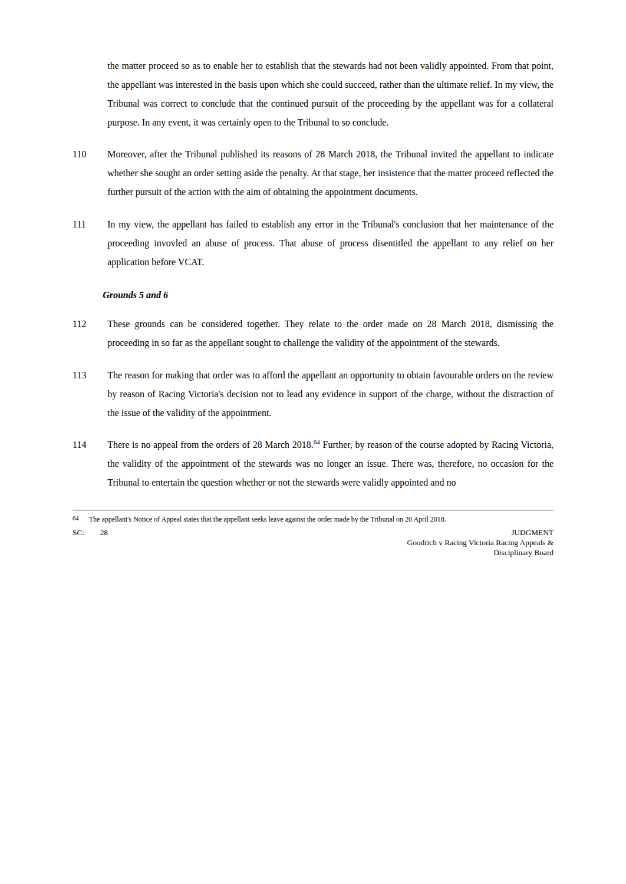the matter proceed so as to enable her to establish that the stewards had not been validly appointed. From that point, the appellant was interested in the basis upon which she could succeed, rather than the ultimate relief. In my view, the Tribunal was correct to conclude that the continued pursuit of the proceeding by the appellant was for a collateral purpose. In any event, it was certainly open to the Tribunal to so conclude.
110
Moreover, after the Tribunal published its reasons of 28 March 2018, the Tribunal invited the appellant to indicate whether she sought an order setting aside the penalty. At that stage, her insistence that the matter proceed reflected the further pursuit of the action with the aim of obtaining the appointment documents.
111
In my view, the appellant has failed to establish any error in the Tribunal's conclusion that her maintenance of the proceeding invovled an abuse of process. That abuse of process disentitled the appellant to any relief on her application before VCAT.
Grounds 5 and 6
112
These grounds can be considered together. They relate to the order made on 28 March 2018, dismissing the proceeding in so far as the appellant sought to challenge the validity of the appointment of the stewards.
113
The reason for making that order was to afford the appellant an opportunity to obtain favourable orders on the review by reason of Racing Victoria's decision not to lead any evidence in support of the charge, without the distraction of the issue of the validity of the appointment.
114
There is no appeal from the orders of 28 March 2018.64 Further, by reason of the course adopted by Racing Victoria, the validity of the appointment of the stewards was no longer an issue. There was, therefore, no occasion for the Tribunal to entertain the question whether or not the stewards were validly appointed and no
64
The appellant's Notice of Appeal states that the appellant seeks leave against the order made by the Tribunal on 20 April 2018.
SC:
28
JUDGMENT
Goodrich v Racing Victoria Racing Appeals &
Disciplinary Board